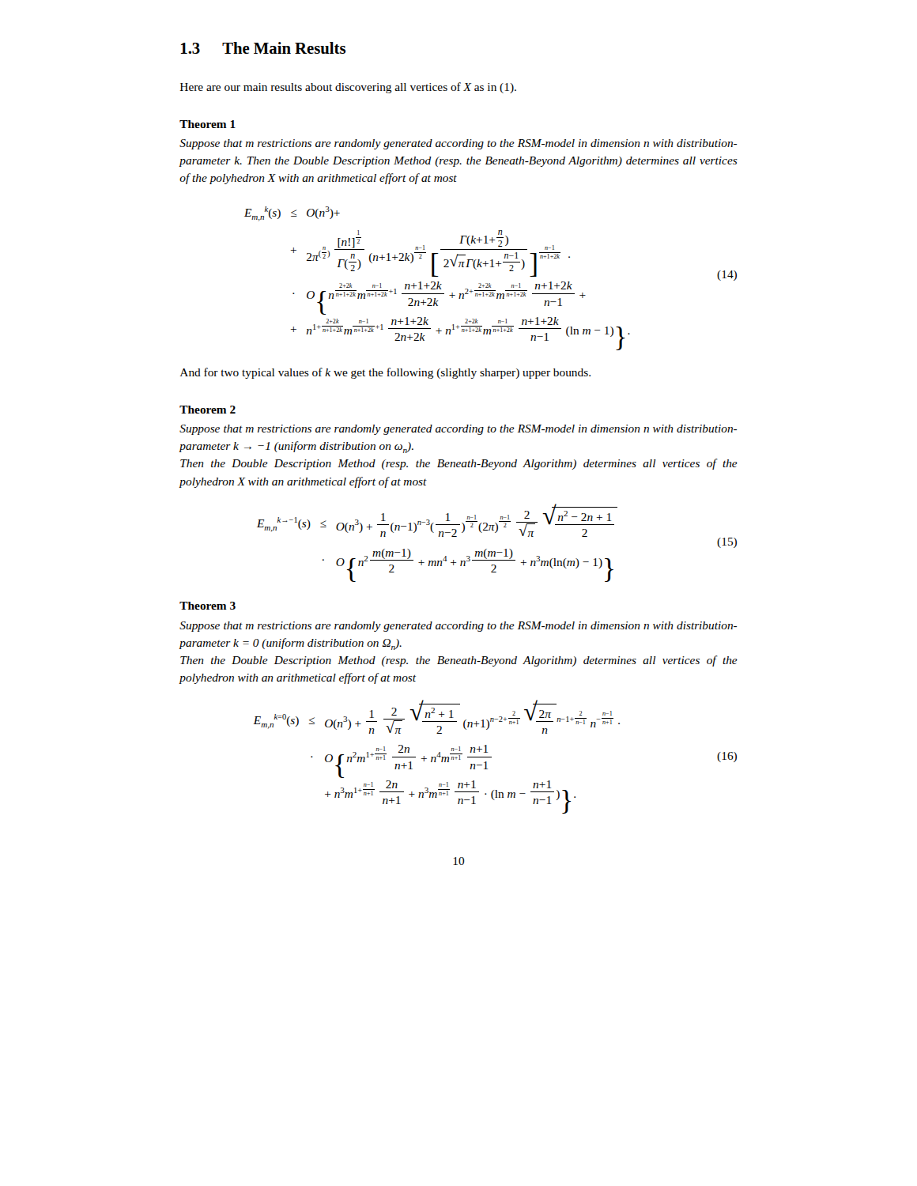1.3 The Main Results
Here are our main results about discovering all vertices of X as in (1).
Theorem 1
Suppose that m restrictions are randomly generated according to the RSM-model in dimension n with distribution-parameter k. Then the Double Description Method (resp. the Beneath-Beyond Algorithm) determines all vertices of the polyhedron X with an arithmetical effort of at most
(14)
| E m , n k ( s ) | ≤ | O ( n 3 )+ |
| | + | 2 π ( n 2 ) [ n !] 1 2 Γ ( n 2 ) ( n +1+2 k ) n −1 2 [ Γ ( k +1+ n 2 ) 2 π Γ ( k +1+ n −1 2 ) ] n −1 n +1+2 k · |
| | · | O { n 2+2 k n +1+2 k m n −1 n +1+2 k +1 n +1+2 k 2 n +2 k + n 2+ 2+2 k n +1+2 k m n −1 n +1+2 k n +1+2 k n −1 + |
| | + | n 1+ 2+2 k n +1+2 k m n −1 n +1+2 k +1 n +1+2 k 2 n +2 k + n 1+ 2+2 k n +1+2 k m n −1 n +1+2 k n +1+2 k n −1 (ln m − 1) } . |
And for two typical values of k we get the following (slightly sharper) upper bounds.
Theorem 2
Suppose that m restrictions are randomly generated according to the RSM-model in dimension n with distribution-parameter k → −1 (uniform distribution on ωn).
Then the Double Description Method (resp. the Beneath-Beyond Algorithm) determines all vertices of the polyhedron X with an arithmetical effort of at most
(15)
| E m , n k →−1 ( s ) | ≤ | O ( n 3 ) + 1 n ( n −1) n −3 ( 1 n −2 ) n −1 2 (2 π ) n −1 2 2 π n 2 − 2 n + 1 2 |
| | · | O { n 2 m ( m −1) 2 + mn 4 + n 3 m ( m −1) 2 + n 3 m (ln( m ) − 1) } |
Theorem 3
Suppose that m restrictions are randomly generated according to the RSM-model in dimension n with distribution-parameter k = 0 (uniform distribution on Ωn).
Then the Double Description Method (resp. the Beneath-Beyond Algorithm) determines all vertices of the polyhedron with an arithmetical effort of at most
(16)
| E m , n k =0 ( s ) | ≤ | O ( n 3 ) + 1 n 2 π n 2 + 1 2 ( n +1) n −2+ 2 n +1 2 π n n −1+ 2 n −1 n − n −1 n +1 · |
| | · | O { n 2 m 1+ n −1 n +1 2 n n +1 + n 4 m n −1 n +1 n +1 n −1 |
| | | + n 3 m 1+ n −1 n +1 2 n n +1 + n 3 m n −1 n +1 n +1 n −1 · (ln m − n +1 n −1 ) } . |
10